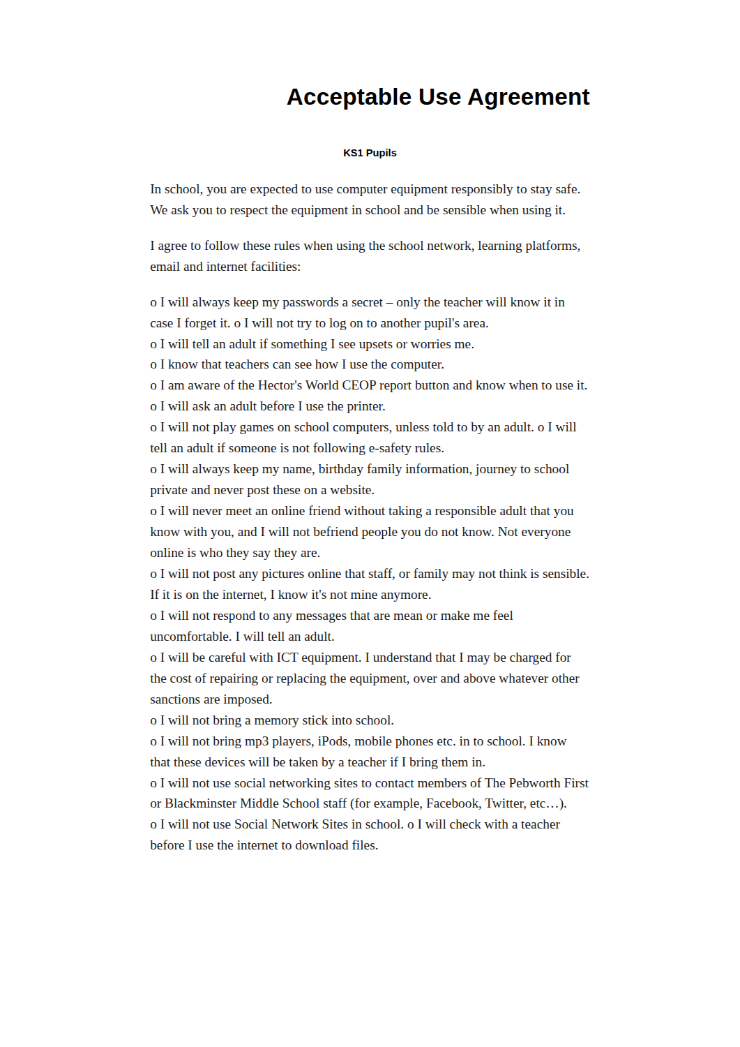Acceptable Use Agreement
KS1 Pupils
In school, you are expected to use computer equipment responsibly to stay safe. We ask you to respect the equipment in school and be sensible when using it.
I agree to follow these rules when using the school network, learning platforms, email and internet facilities:
o I will always keep my passwords a secret – only the teacher will know it in case I forget it. o I will not try to log on to another pupil's area.
o I will tell an adult if something I see upsets or worries me.
o I know that teachers can see how I use the computer.
o I am aware of the Hector's World CEOP report button and know when to use it. o I will ask an adult before I use the printer.
o I will not play games on school computers, unless told to by an adult. o I will tell an adult if someone is not following e-safety rules.
o I will always keep my name, birthday family information, journey to school private and never post these on a website.
o I will never meet an online friend without taking a responsible adult that you know with you, and I will not befriend people you do not know. Not everyone online is who they say they are.
o I will not post any pictures online that staff, or family may not think is sensible. If it is on the internet, I know it's not mine anymore.
o I will not respond to any messages that are mean or make me feel uncomfortable. I will tell an adult.
o I will be careful with ICT equipment. I understand that I may be charged for the cost of repairing or replacing the equipment, over and above whatever other sanctions are imposed.
o I will not bring a memory stick into school.
o I will not bring mp3 players, iPods, mobile phones etc. in to school. I know that these devices will be taken by a teacher if I bring them in.
o I will not use social networking sites to contact members of The Pebworth First or Blackminster Middle School staff (for example, Facebook, Twitter, etc…).
o I will not use Social Network Sites in school. o I will check with a teacher before I use the internet to download files.